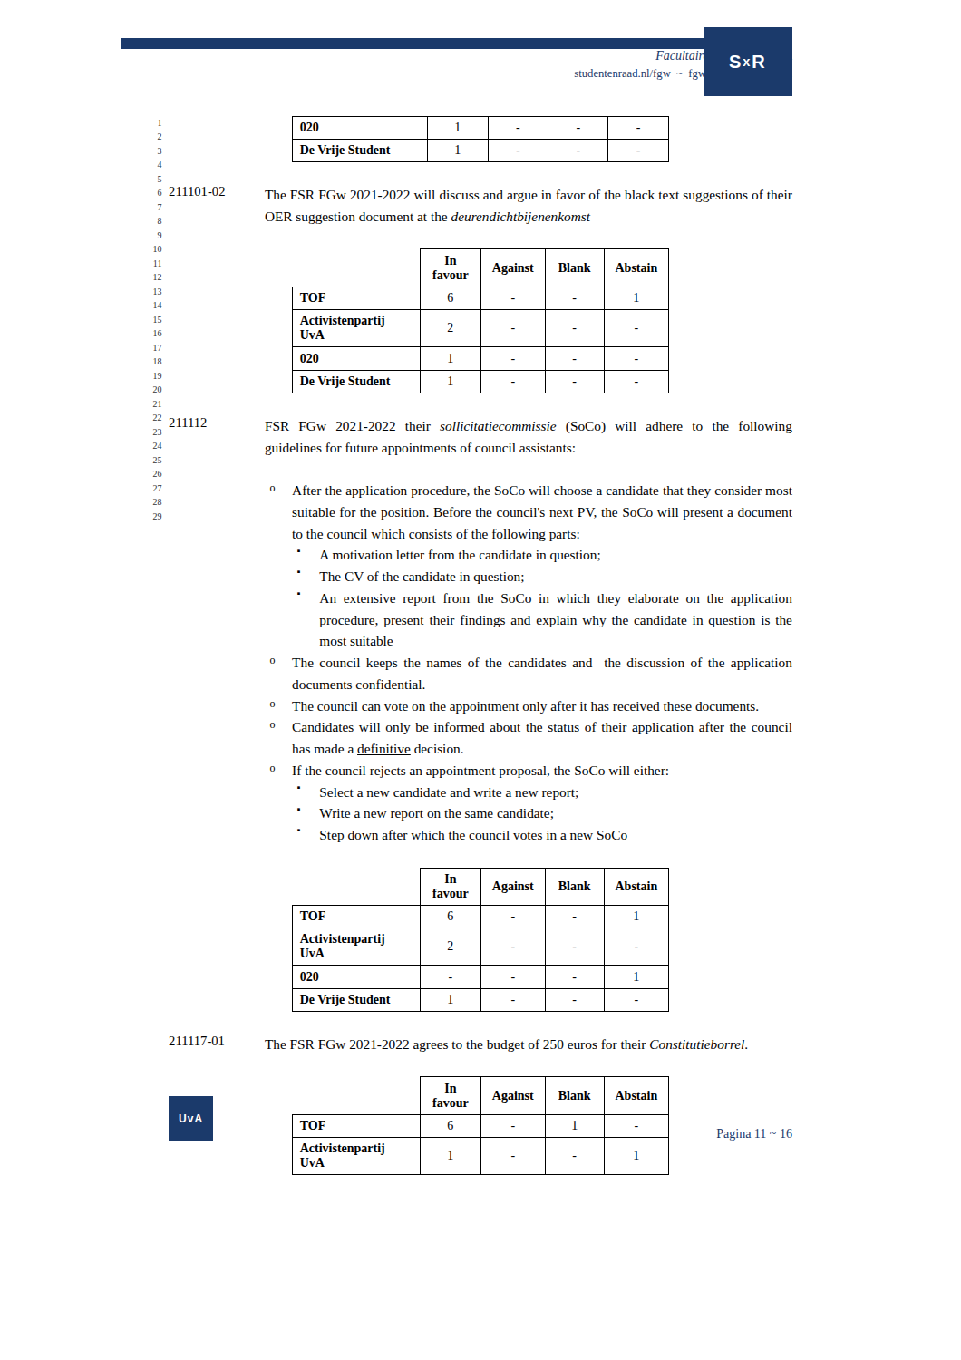Facultaire Studentenraad
studentenraad.nl/fgw ~ fgw@studentenraad.nl
Sx R
1
2
3
4
5
6
7
8
9
10
11
12
13
14
15
16
17
18
19
20
21
22
23
24
25
26
27
28
29
| 020 | 1 | - | - | - |
| De Vrije Student | 1 | - | - | - |
211101-02
The FSR FGw 2021-2022 will discuss and argue in favor of the black text suggestions of their OER suggestion document at the deurendichtbijenenkomst
| | In favour | Against | Blank | Abstain |
| --- | --- | --- | --- | --- |
| TOF | 6 | - | - | 1 |
| Activistenpartij UvA | 2 | - | - | - |
| 020 | 1 | - | - | - |
| De Vrije Student | 1 | - | - | - |
211112
FSR FGw 2021-2022 their sollicitatiecommissie (SoCo) will adhere to the following guidelines for future appointments of council assistants:
After the application procedure, the SoCo will choose a candidate that they consider most suitable for the position. Before the council's next PV, the SoCo will present a document to the council which consists of the following parts:
A motivation letter from the candidate in question;
The CV of the candidate in question;
An extensive report from the SoCo in which they elaborate on the application procedure, present their findings and explain why the candidate in question is the most suitable
The council keeps the names of the candidates and the discussion of the application documents confidential.
The council can vote on the appointment only after it has received these documents.
Candidates will only be informed about the status of their application after the council has made a definitive decision.
If the council rejects an appointment proposal, the SoCo will either:
Select a new candidate and write a new report;
Write a new report on the same candidate;
Step down after which the council votes in a new SoCo
| | In favour | Against | Blank | Abstain |
| --- | --- | --- | --- | --- |
| TOF | 6 | - | - | 1 |
| Activistenpartij UvA | 2 | - | - | - |
| 020 | - | - | - | 1 |
| De Vrije Student | 1 | - | - | - |
211117-01
The FSR FGw 2021-2022 agrees to the budget of 250 euros for their Constitutieborrel.
| | In favour | Against | Blank | Abstain |
| --- | --- | --- | --- | --- |
| TOF | 6 | - | 1 | - |
| Activistenpartij UvA | 1 | - | - | 1 |
UvA
Pagina 11 ~ 16